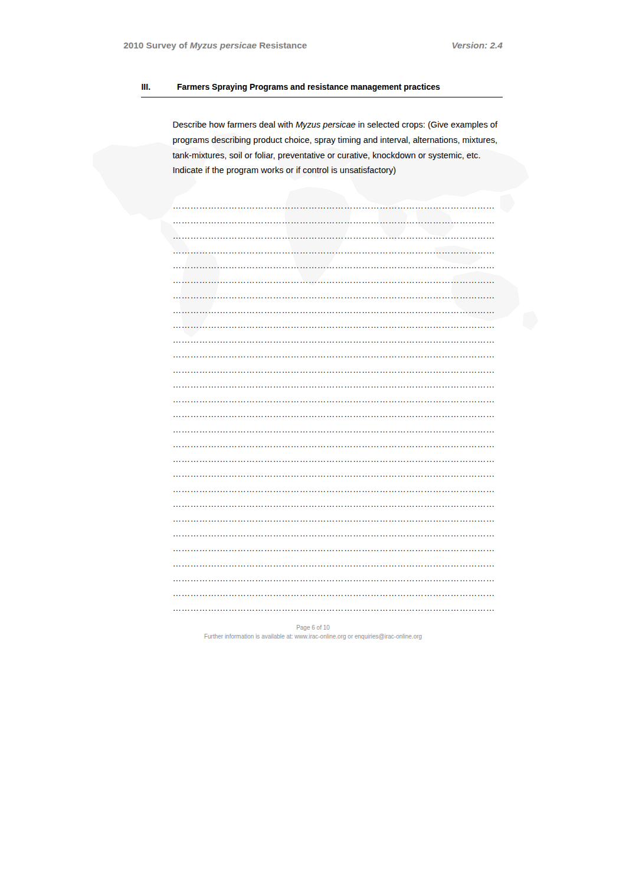2010 Survey of Myzus persicae Resistance
Version: 2.4
III. Farmers Spraying Programs and resistance management practices
Describe how farmers deal with Myzus persicae in selected crops: (Give examples of programs describing product choice, spray timing and interval, alternations, mixtures, tank-mixtures, soil or foliar, preventative or curative, knockdown or systemic, etc. Indicate if the program works or if control is unsatisfactory)
…………….…………………………………………………………………………………
…………….…………………………………………………………………………………
…………….…………………………………………………………………………………
…………….…………………………………………………………………………………
…………….…………………………………………………………………………………
…………….…………………………………………………………………………………
…………….…………………………………………………………………………………
…………….…………………………………………………………………………………
…………….…………………………………………………………………………………
…………….…………………………………………………………………………………
…………….…………………………………………………………………………………
…………….…………………………………………………………………………………
…………….…………………………………………………………………………………
…………….…………………………………………………………………………………
…………….…………………………………………………………………………………
…………….…………………………………………………………………………………
…………….…………………………………………………………………………………
…………….…………………………………………………………………………………
…………….…………………………………………………………………………………
…………….…………………………………………………………………………………
…………….…………………………………………………………………………………
…………….…………………………………………………………………………………
…………….…………………………………………………………………………………
…………….…………………………………………………………………………………
…………….…………………………………………………………………………………
…………….…………………………………………………………………………………
…………….…………………………………………………………………………………
…………….…………………………………………………………………………………
Page 6 of 10
Further information is available at: www.irac-online.org or enquiries@irac-online.org